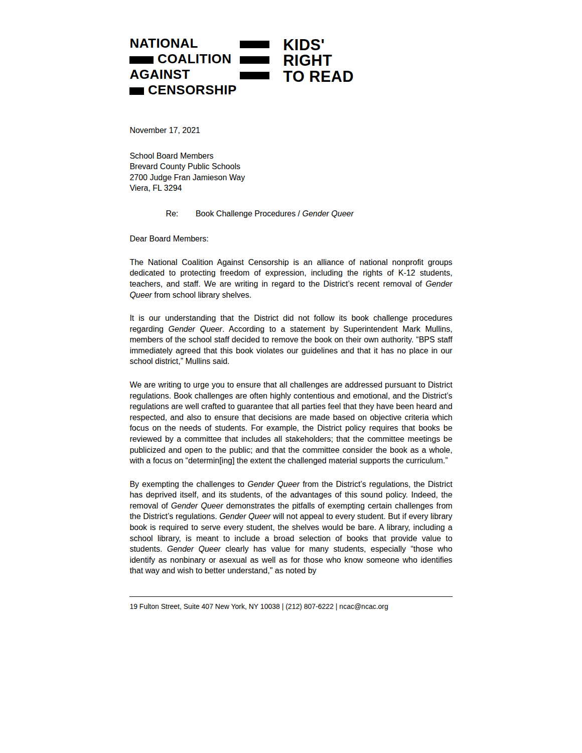| National | |
| Coalition | |
| Against | |
| Censorship | |
Kids'
Right
to Read
November 17, 2021
School Board Members
Brevard County Public Schools
2700 Judge Fran Jamieson Way
Viera, FL 3294
Re: Book Challenge Procedures / Gender Queer
Dear Board Members:
The National Coalition Against Censorship is an alliance of national nonprofit groups dedicated to protecting freedom of expression, including the rights of K-12 students, teachers, and staff. We are writing in regard to the District’s recent removal of Gender Queer from school library shelves.
It is our understanding that the District did not follow its book challenge procedures regarding Gender Queer. According to a statement by Superintendent Mark Mullins, members of the school staff decided to remove the book on their own authority. “BPS staff immediately agreed that this book violates our guidelines and that it has no place in our school district,” Mullins said.
We are writing to urge you to ensure that all challenges are addressed pursuant to District regulations. Book challenges are often highly contentious and emotional, and the District’s regulations are well crafted to guarantee that all parties feel that they have been heard and respected, and also to ensure that decisions are made based on objective criteria which focus on the needs of students. For example, the District policy requires that books be reviewed by a committee that includes all stakeholders; that the committee meetings be publicized and open to the public; and that the committee consider the book as a whole, with a focus on “determin[ing] the extent the challenged material supports the curriculum.”
By exempting the challenges to Gender Queer from the District’s regulations, the District has deprived itself, and its students, of the advantages of this sound policy. Indeed, the removal of Gender Queer demonstrates the pitfalls of exempting certain challenges from the District’s regulations. Gender Queer will not appeal to every student. But if every library book is required to serve every student, the shelves would be bare. A library, including a school library, is meant to include a broad selection of books that provide value to students. Gender Queer clearly has value for many students, especially “those who identify as nonbinary or asexual as well as for those who know someone who identifies that way and wish to better understand," as noted by
19 Fulton Street, Suite 407 New York, NY 10038 | (212) 807-6222 | ncac@ncac.org